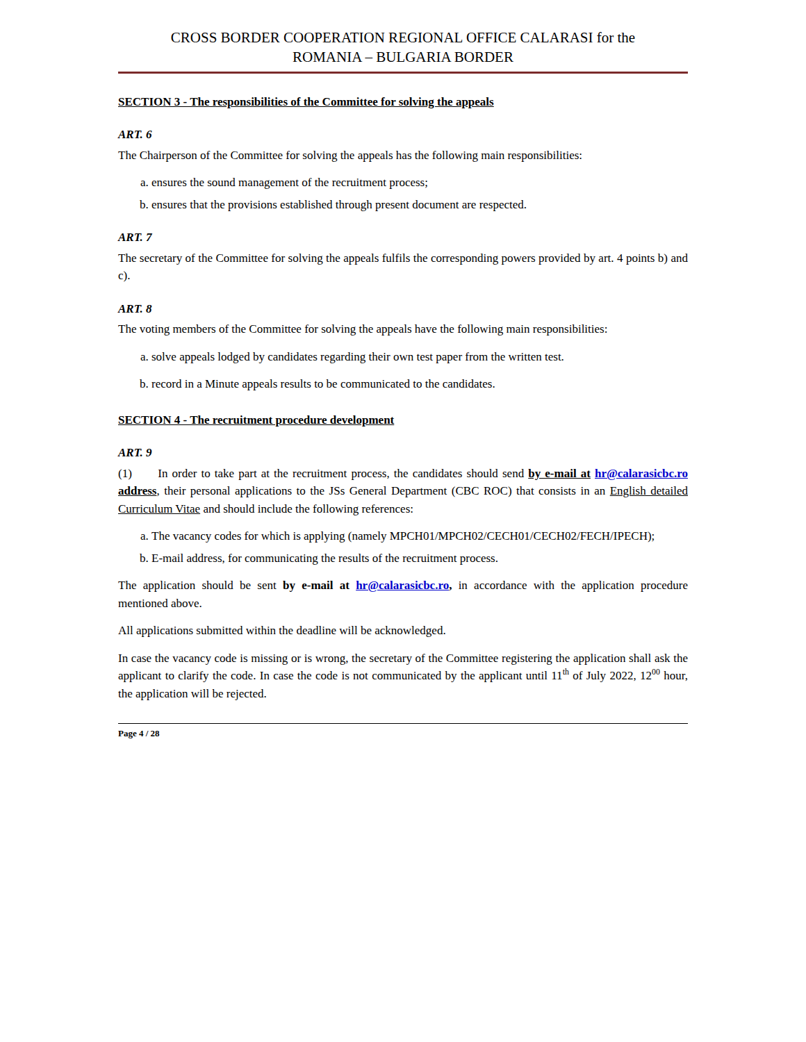CROSS BORDER COOPERATION REGIONAL OFFICE CALARASI for the ROMANIA – BULGARIA BORDER
SECTION 3 - The responsibilities of the Committee for solving the appeals
ART. 6
The Chairperson of the Committee for solving the appeals has the following main responsibilities:
ensures the sound management of the recruitment process;
ensures that the provisions established through present document are respected.
ART. 7
The secretary of the Committee for solving the appeals fulfils the corresponding powers provided by art. 4 points b) and c).
ART. 8
The voting members of the Committee for solving the appeals have the following main responsibilities:
solve appeals lodged by candidates regarding their own test paper from the written test.
record in a Minute appeals results to be communicated to the candidates.
SECTION 4 - The recruitment procedure development
ART. 9
(1) In order to take part at the recruitment process, the candidates should send by e-mail at hr@calarasicbc.ro address, their personal applications to the JSs General Department (CBC ROC) that consists in an English detailed Curriculum Vitae and should include the following references:
The vacancy codes for which is applying (namely MPCH01/MPCH02/CECH01/CECH02/FECH/IPECH);
E-mail address, for communicating the results of the recruitment process.
The application should be sent by e-mail at hr@calarasicbc.ro, in accordance with the application procedure mentioned above.
All applications submitted within the deadline will be acknowledged.
In case the vacancy code is missing or is wrong, the secretary of the Committee registering the application shall ask the applicant to clarify the code. In case the code is not communicated by the applicant until 11th of July 2022, 1200 hour, the application will be rejected.
Page 4 / 28